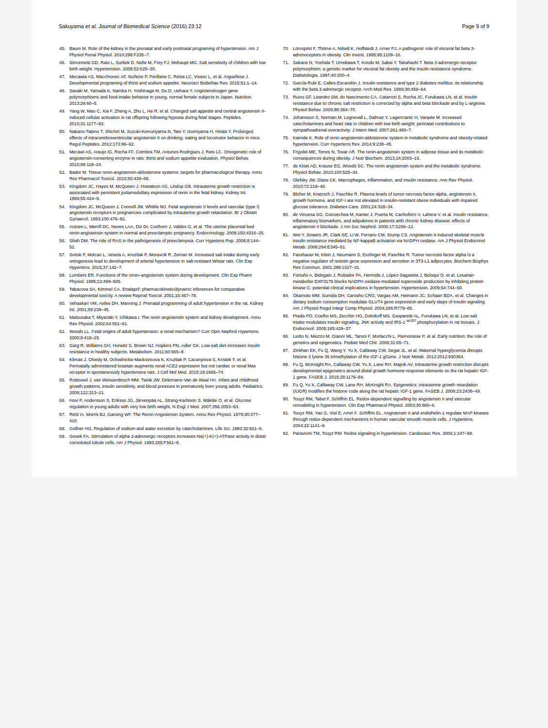Sakuyama et al. Journal of Biomedical Science (2016) 23:12
Page 9 of 9
45. Baum M. Role of the kidney in the prenatal and early postnatal programing of hypertension. Am J Physiol Renal Physiol. 2010;298:F235–7.
46. Simonnetti GD, Raio L, Surbek D, Nelle M, Frey FJ, Mohaupt MG. Salt sensitivity of children with low birth weight. Hypertension. 2008;52:625–30.
47. Mecawia AS, Macchionec AF, Nuñeze P, Perillane C, Reisa LC, Vivasc L, et al. Arguellese J. Developmental programing of thirst and sodium appetite. Neurosci Biobehav Rev. 2015;51:1–14.
48. Sasaki M, Yamada K, Namba H, Yoshinaga M, Du D, Uehara Y. Angiotensinogen gene polymorphisms and food-intake behavior in young, normal female subjects in Japan. Nutrition. 2013;29:60–5.
49. Yang W, Mao C, Xia F, Zheng A, Zhu L, He R, et al. Changed salt appetite and central angiotensin II-induced cellular activation in rat offspring following hypoxia during fetal stages. Peptides. 2010;31:1177–83.
50. Nakano-Tateno T, Shichiri M, Suzuki-Kemuriyama N, Tani Y, Izumiyama H, Hirata Y. Prolonged effects of intracerebroventricular angiotensin II on drinking, eating and locomotor behavior in mice. Regul Peptides. 2012;173:86–92.
51. Mecawi AS, Araujo IG, Rocha FF, Coimbra TM, Antunes-Rodrigues J, Reis LC. Ontogenetic role of angiotensin-converting enzyme in rats: thirst and sodium appetite evaluation. Physiol Behav. 2010;99:118–24.
52. Bader M. Tissue renin-angiotensin-aldosterone systems: targets for pharmacological therapy. Annu Rev Pharmacol Toxicol. 2010;50:439–65.
53. Kingdom JC, Hayes M, McQueen J, Howatson AG, Lindop GB. Intrauterine growth restriction is associated with persistent juxtamedullary expression of renin in the fetal kidney. Kidney Int. 1999;55:424–9.
54. Kingdom JC, McQueen J, Connell JM, Whittle MJ. Fetal angiotensin II levels and vascular (type I) angiotensin receptors in pregnancies complicated by intrauterine growth retardation. Br J Obstet Gynaecol. 1993;100:476–82.
55. Antoes L, Merrill DC, Neves LAA, Diz DI, Corthorn J, Valdes G, et al. The uterine placental bed renin-angiotensin system in normal and preeclamptic pregnancy. Endocrinology. 2009;150:4316–25.
56. Shah DM. The role of RAS in the pathogenesis of preeclampsia. Curr Hypetens Rep. 2006;8:144–52.
57. Svitok P, Molcan L, Vesela A, Kruzliak P, Moravcik R, Zeman M. Increased salt intake during early ontogenesis lead to development of arterial hypertension in salt-resistant Wistar rats. Clin Exp Hypertens. 2015;37:142–7.
58. Lumbers ER. Functions of the renin–angiotensin system during development. Clin Exp Pharm Physiol. 1995;22:499–505.
59. Tabacova SA, Kimmel CA. Enalapril: pharmacokinetic/dynamic inferences for comparative developmental toxicity. A review Reprod Toxicol. 2001;15:467–78.
60. Vehaskari VM, Aviles DH, Manning J. Prenatal programming of adult hypertension in the rat. Kidney Int. 2001;59:238–45.
61. Matsusaka T, Miyazaki Y, Ichikawa I. The renin angiotensin system and kidney development. Annu Rev Physiol. 2002;64:551–61.
62. Woods LL. Fetal origins of adult hypertension: a renal mechanism? Curr Opin Nephrol Hypertens. 2000;9:419–25.
63. Garg R, Williams GH, Hurwitz S, Brown NJ, Hopkins PN, Adler GK. Low-salt diet increases insulin resistance in healthy subjects. Metabolism. 2011;60:965–8.
64. Klimas J, Olvedy M, Ochodnicka-Mackovicova K, Kruzliak P, Cacanyiova S, Kristek F, et al. Perinatally administered losartan augments renal ACE2 expression but not cardiac or renal Mas receptor in spontaneously hypertensive rats. J Cell Mol Med. 2015;19:1965–74.
65. Rotteveel J, van Weissenbruch MM, Twisk JW. Delemarre-Van de Waal HA. Infant and childhood growth patterns, insulin sensitivity, and blood pressure in prematurely born young adults. Pediatrics. 2008;122:313–21.
66. Hovi P, Andersson S, Eriksso JG, Järvenpää AL, Strang-Karlsson S, Mäkitie O, et al. Glucose regulation in young adults with very low birth weight. N Engl J Med. 2007;356:2053–63.
67. Reid IA, Morris BJ, Ganong WF. The Renin-Angiotensin System. Annu Rev Physiol. 1978;40:377–410.
68. Güllner HG. Regulation of sodium and water excretion by catecholamines. Life Sci. 1983;32:921–5.
69. Gesek FA. Stimulation of alpha 2-adrenergic receptors increases Na(+)-K(+)-ATPase activity in distal convoluted tubule cells. Am J Physiol. 1993;265:F561–8.
70. Lönnqvist F, Thöme A, Nilsell K, Hoffstedt J, Arner PJ. A pathogenic role of visceral fat beta 3-adrenoceptors in obesity. Clin Invest. 1995;95:1109–16.
71. Sakane N, Yoshida T, Umekawa T, Kondo M, Sakai Y, Takahashi T. Beta 3-adrenergic-receptor polymorphism: a genetic marker for visceral fat obesity and the insulin resistance syndrome. Diabetologia. 1997;40:200–4.
72. García-Rubi E, Calles-Escandón J. Insulin resistance and type 2 diabetes mellitus: its relationship with the beta 3-adrenergic receptor. Arch Med Res. 1999;30:459–64.
73. Ruivo GF, Leandro SM, do Nascimento CA, Catanozi S, Rocha JC, Furukawa LN, et al. Insulin resistance due to chronic salt restriction is corrected by alpha and beta blockade and by L-arginine. Physiol Behav. 2006;88:364–70.
74. Johansson S, Norman M, Legnevall L, Dalmaz Y, Lagercrantz H, Vanpée M. Increased catecholamines and heart rate in children with low birth weight: perinatal contributions to sympathoadrenal overactivity. J Intern Med. 2007;261:480–7.
75. Kamide K. Role of renin-angiotensin-aldosterone system in metabolic syndrome and obesity-related hypertension. Curr Hypertens Rev. 2014;9:238–45.
76. Frigolet ME, Torres N, Tovar AR. The renin-angiotensin system in adipose tissue and its metabolic consequences during obesity. J Nutr Biochem. 2013;24:2003–15.
77. de Kloet AD, Krause EG, Woods SC. The renin angiotensin system and the metabolic syndrome. Physiol Behav. 2010;100:525–34.
78. Olefsky JM, Glass CK. Macrophages, inflammation, and insulin resistance. Ann Rev Physiol. 2010;72:219–46.
79. Blüher M, Kratzsch J, Paschke R. Plasma levels of tumor necrosis factor-alpha, angiotensin II, growth hormone, and IGF-I are not elevated in insulin-resistant obese individuals with impaired glucose tolerance. Diabetes Care. 2001;24:328–34.
80. de Vinuesa SG, Goicoechea M, Kanter J, Puerta M, Cachofeiro V, Lahera V, et al. Insulin resistance, inflammatory biomarkers, and adipokines in patients with chronic kidney disease: effects of angiotensin II blockade. J Am Soc Nephrol. 2006;17:S206–12.
81. Wei Y, Sowers JR, Clark SE, Li W, Ferrario CM, Stump CS. Angiotensin II-induced skeletal muscle insulin resistance mediated by NF-kappaB activation via NADPH oxidase. Am J Physiol Endocrinol Metab. 2008;294:E345–51.
82. Fasshauer M, Klein J, Neumann S, Eszlinger M, Paschke R. Tumor necrosis factor alpha is a negative regulator of resistin gene expression and secretion in 3T3-L1 adipocytes. Biochem Biophys Res Commun. 2001;288:1027–31.
83. Fortuño A, Bidegain J, Robador PA, Hermida J, López-Sagaseta J, Beloqui O, et al. Losartan metabolite EXP3179 blocks NADPH oxidase-mediated superoxide production by inhibiting protein kinase C: potential clinical implications in hypertension. Hypertension. 2009;54:744–50.
84. Okamoto MM, Sumida DH, Carvaho CRO, Vargas AM, Heimann JC, Schaan BDA, et al. Changes in dietary sodium consumption modulate GLUT4 gene expression and early steps of insulin signaling. Am J Physiol Regul Integr Comp Physiol. 2004;286:R779–85.
85. Prada PO, Coelho MS, Zecchin HG, Dolnikoff MS, Gasparetti AL, Furukawa LN, et al. Low salt intake modulates insulin signaling, JNK activity and IRS-1 ser307 phosphorylation in rat tissues. J Endocrinol. 2005;185:429–37.
86. Liotto N, Miozzo M, Giannì ML, Taroni F, Morlacchi L, Piemontese P, et al. Early nutrition: the role of genetics and epigenetics. Pediatr Med Chir. 2009;31:65–71.
87. Zinkhan EK, Fu Q, Wang Y, Yu X, Callaway CW, Segar JL, et al. Maternal hyperglycemia disrupts histone 3 lysine 36 trimethylation of the IGF-1 gGene. J Nutr Metab. 2012;2012:930364.
88. Fu Q, McKnight RA, Callaway CW, Yu X, Lane RH, Majnik AV. Intrauterine growth restriction disrupts developmental epigenetics around distal growth hormone response elements on the rat hepatic IGF-1 gene. FASEB J. 2015;29:1176–84.
89. Fu Q, Yu X, Callaway CW, Lane RH, McKnight RA. Epigenetics: intrauterine growth retardation (IUGR) modifies the histone code along the rat hepatic IGF-1 gene. FASEB J. 2009;23:2438–49.
90. Touyz RM, Tabet F, Schiffrin EL. Redox-dependent signalling by angiotensin II and vascular remodeling in hypertension. Clin Exp Pharmacol Physiol. 2003;30:860–6.
91. Touyz RM, Yao G, Viel E, Amiri F, Schiffrin EL. Angiotensin II and endothelin-1 regulate MAP kinases through redox-dependent mechanisms in human vascular smooth muscle cells. J Hypertens. 2004;22:1141–9.
92. Paravicini TM, Touyz RM. Redox signaling in hypertension. Cardiovasc Res. 2006;1:247–58.